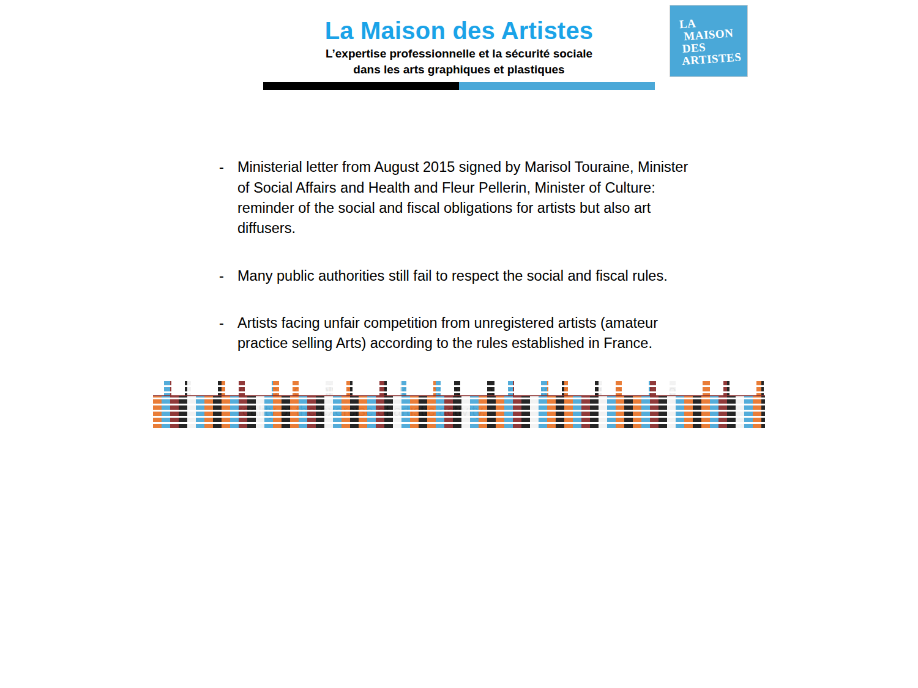LA MAISON DES ARTISTES
La Maison des Artistes
L’expertise professionnelle et la sécurité sociale dans les arts graphiques et plastiques
Ministerial letter from August 2015 signed by Marisol Touraine, Minister of Social Affairs and Health and Fleur Pellerin, Minister of Culture: reminder of the social and fiscal obligations for artists but also art diffusers.
Many public authorities still fail to respect the social and fiscal rules.
Artists facing unfair competition from unregistered artists (amateur practice selling Arts) according to the rules established in France.
Artists themselves are able to carry the voice and bear witness of the reality of the exercise of artistic activity.